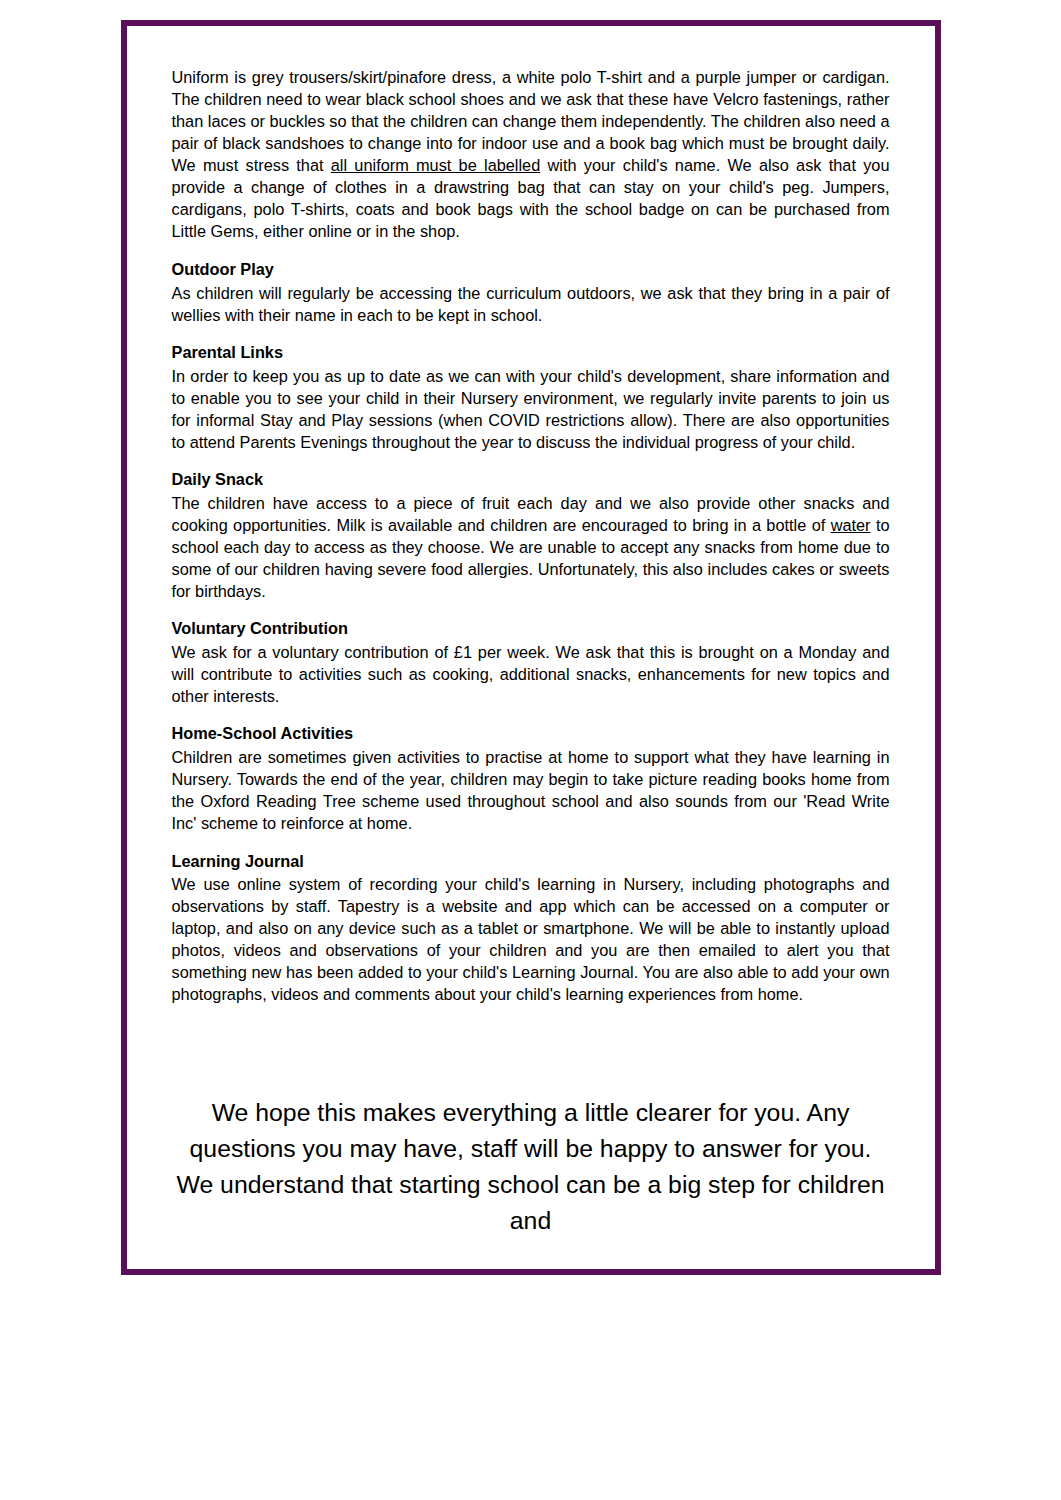Uniform is grey trousers/skirt/pinafore dress, a white polo T-shirt and a purple jumper or cardigan. The children need to wear black school shoes and we ask that these have Velcro fastenings, rather than laces or buckles so that the children can change them independently. The children also need a pair of black sandshoes to change into for indoor use and a book bag which must be brought daily. We must stress that all uniform must be labelled with your child's name. We also ask that you provide a change of clothes in a drawstring bag that can stay on your child's peg. Jumpers, cardigans, polo T-shirts, coats and book bags with the school badge on can be purchased from Little Gems, either online or in the shop.
Outdoor Play
As children will regularly be accessing the curriculum outdoors, we ask that they bring in a pair of wellies with their name in each to be kept in school.
Parental Links
In order to keep you as up to date as we can with your child's development, share information and to enable you to see your child in their Nursery environment, we regularly invite parents to join us for informal Stay and Play sessions (when COVID restrictions allow). There are also opportunities to attend Parents Evenings throughout the year to discuss the individual progress of your child.
Daily Snack
The children have access to a piece of fruit each day and we also provide other snacks and cooking opportunities. Milk is available and children are encouraged to bring in a bottle of water to school each day to access as they choose. We are unable to accept any snacks from home due to some of our children having severe food allergies. Unfortunately, this also includes cakes or sweets for birthdays.
Voluntary Contribution
We ask for a voluntary contribution of £1 per week. We ask that this is brought on a Monday and will contribute to activities such as cooking, additional snacks, enhancements for new topics and other interests.
Home-School Activities
Children are sometimes given activities to practise at home to support what they have learning in Nursery. Towards the end of the year, children may begin to take picture reading books home from the Oxford Reading Tree scheme used throughout school and also sounds from our 'Read Write Inc' scheme to reinforce at home.
Learning Journal
We use online system of recording your child's learning in Nursery, including photographs and observations by staff. Tapestry is a website and app which can be accessed on a computer or laptop, and also on any device such as a tablet or smartphone. We will be able to instantly upload photos, videos and observations of your children and you are then emailed to alert you that something new has been added to your child's Learning Journal. You are also able to add your own photographs, videos and comments about your child's learning experiences from home.
We hope this makes everything a little clearer for you. Any questions you may have, staff will be happy to answer for you. We understand that starting school can be a big step for children and